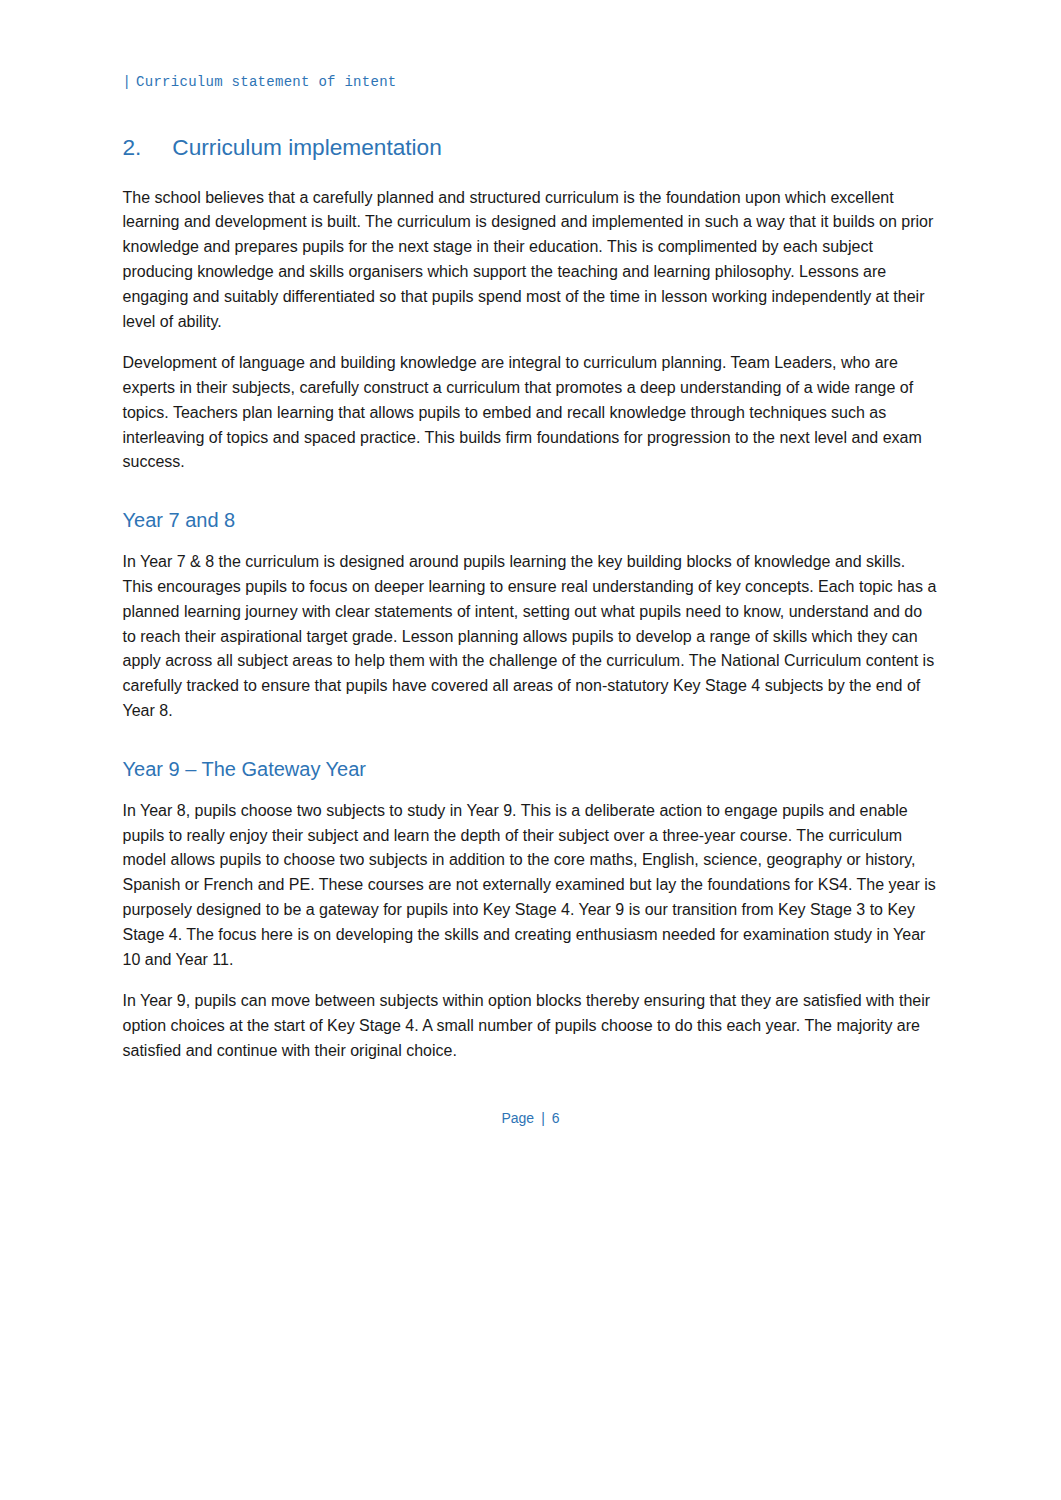|Curriculum statement of intent
2. Curriculum implementation
The school believes that a carefully planned and structured curriculum is the foundation upon which excellent learning and development is built. The curriculum is designed and implemented in such a way that it builds on prior knowledge and prepares pupils for the next stage in their education. This is complimented by each subject producing knowledge and skills organisers which support the teaching and learning philosophy. Lessons are engaging and suitably differentiated so that pupils spend most of the time in lesson working independently at their level of ability.
Development of language and building knowledge are integral to curriculum planning. Team Leaders, who are experts in their subjects, carefully construct a curriculum that promotes a deep understanding of a wide range of topics. Teachers plan learning that allows pupils to embed and recall knowledge through techniques such as interleaving of topics and spaced practice. This builds firm foundations for progression to the next level and exam success.
Year 7 and 8
In Year 7 & 8 the curriculum is designed around pupils learning the key building blocks of knowledge and skills. This encourages pupils to focus on deeper learning to ensure real understanding of key concepts. Each topic has a planned learning journey with clear statements of intent, setting out what pupils need to know, understand and do to reach their aspirational target grade. Lesson planning allows pupils to develop a range of skills which they can apply across all subject areas to help them with the challenge of the curriculum. The National Curriculum content is carefully tracked to ensure that pupils have covered all areas of non-statutory Key Stage 4 subjects by the end of Year 8.
Year 9 – The Gateway Year
In Year 8, pupils choose two subjects to study in Year 9. This is a deliberate action to engage pupils and enable pupils to really enjoy their subject and learn the depth of their subject over a three-year course. The curriculum model allows pupils to choose two subjects in addition to the core maths, English, science, geography or history, Spanish or French and PE. These courses are not externally examined but lay the foundations for KS4. The year is purposely designed to be a gateway for pupils into Key Stage 4. Year 9 is our transition from Key Stage 3 to Key Stage 4. The focus here is on developing the skills and creating enthusiasm needed for examination study in Year 10 and Year 11.
In Year 9, pupils can move between subjects within option blocks thereby ensuring that they are satisfied with their option choices at the start of Key Stage 4. A small number of pupils choose to do this each year. The majority are satisfied and continue with their original choice.
Page|6